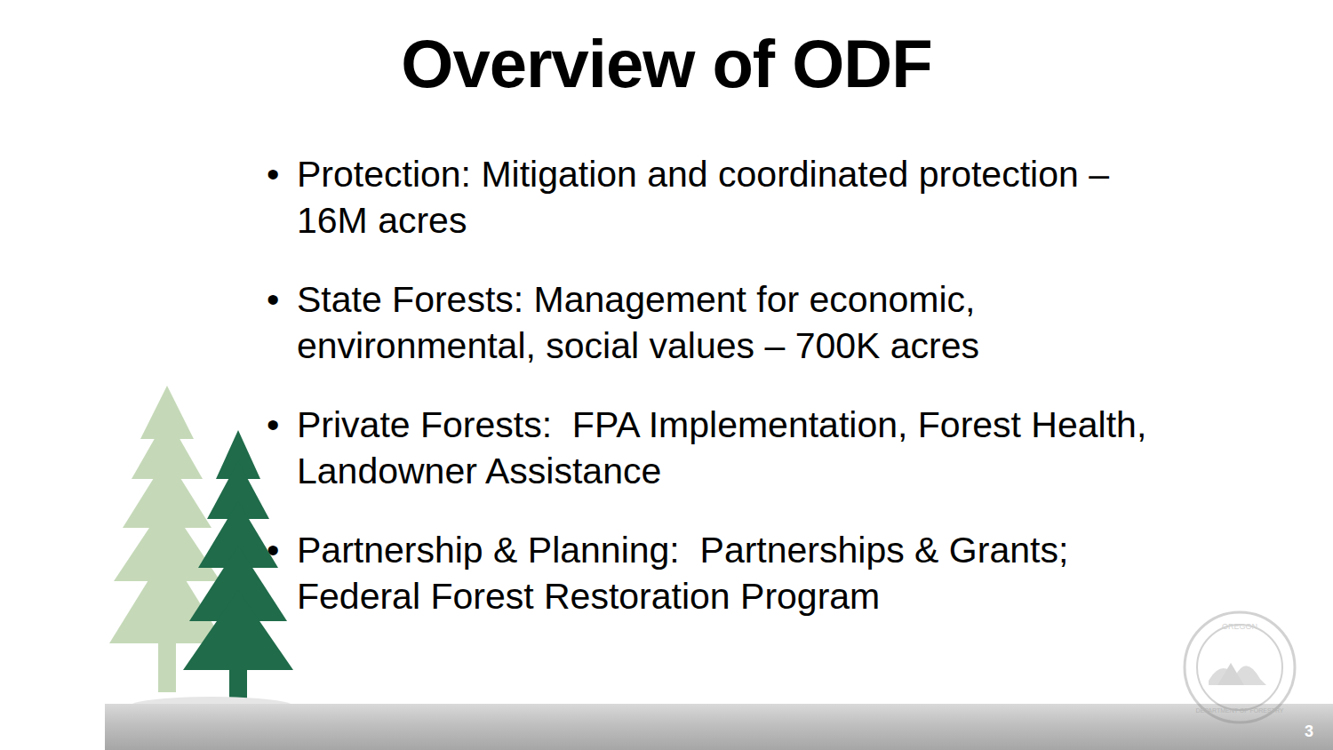Overview of ODF
Protection: Mitigation and coordinated protection – 16M acres
State Forests: Management for economic, environmental, social values – 700K acres
Private Forests: FPA Implementation, Forest Health, Landowner Assistance
Partnership & Planning: Partnerships & Grants; Federal Forest Restoration Program
3
OREGON DEPARTMENT OF FORESTRY